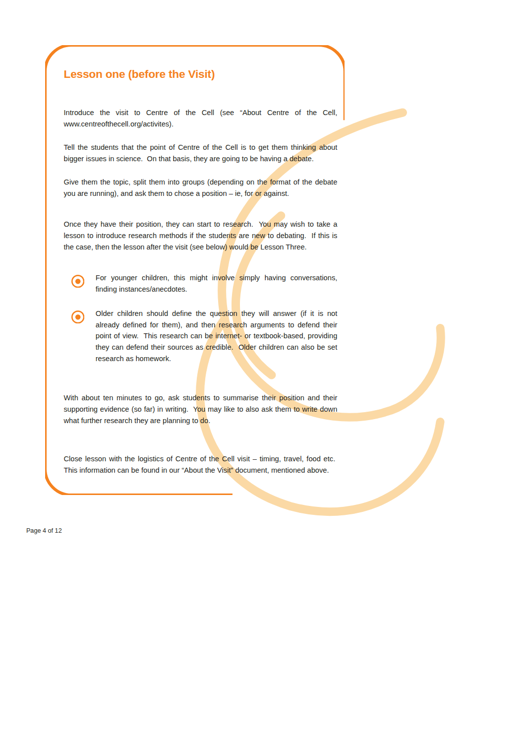Lesson one (before the Visit)
Introduce the visit to Centre of the Cell (see “About Centre of the Cell, www.centreofthecell.org/activites).
Tell the students that the point of Centre of the Cell is to get them thinking about bigger issues in science. On that basis, they are going to be having a debate.
Give them the topic, split them into groups (depending on the format of the debate you are running), and ask them to chose a position – ie, for or against.
Once they have their position, they can start to research. You may wish to take a lesson to introduce research methods if the students are new to debating. If this is the case, then the lesson after the visit (see below) would be Lesson Three.
For younger children, this might involve simply having conversations, finding instances/anecdotes.
Older children should define the question they will answer (if it is not already defined for them), and then research arguments to defend their point of view. This research can be internet- or textbook-based, providing they can defend their sources as credible. Older children can also be set research as homework.
With about ten minutes to go, ask students to summarise their position and their supporting evidence (so far) in writing. You may like to also ask them to write down what further research they are planning to do.
Close lesson with the logistics of Centre of the Cell visit – timing, travel, food etc. This information can be found in our “About the Visit” document, mentioned above.
Page 4 of 12